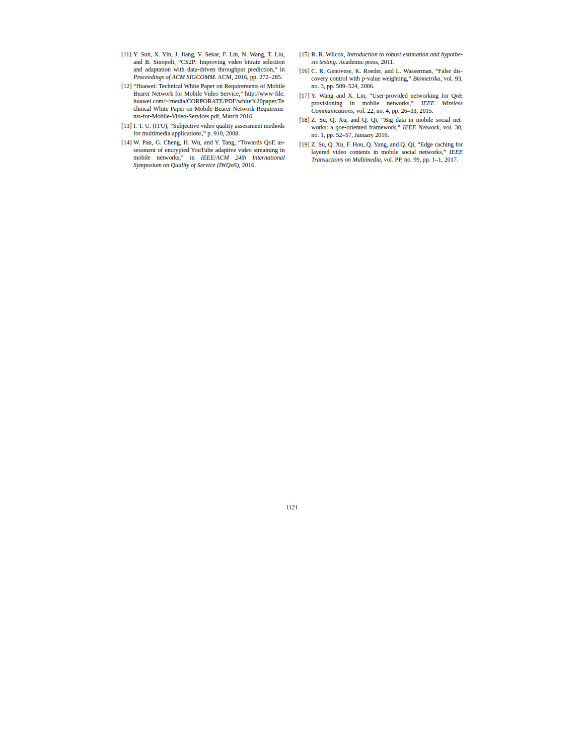[11] Y. Sun, X. Yin, J. Jiang, V. Sekar, F. Lin, N. Wang, T. Liu, and B. Sinopoli, “CS2P: Improving video bitrate selection and adaptation with data-driven throughput prediction,” in Proceedings of ACM SIGCOMM. ACM, 2016, pp. 272–285.
[12]“Huawei: Technical White Paper on Requirements of Mobile Bearer Network for Mobile Video Service,” http://www-file.huawei.com/~/media/CORPORATE/PDF/white%20paper/Technical-White-Paper-on-Mobile-Bearer-Network-Requirements-for-Mobile-Video-Services.pdf, March 2016.
[13] I. T. U. (ITU), “Subjective video quality assessment methods for multimedia applications,” p. 910, 2008.
[14] W. Pan, G. Cheng, H. Wu, and Y. Tang, “Towards QoE assessment of encrypted YouTube adaptive video streaming in mobile networks,” in IEEE/ACM 24th International Symposium on Quality of Service (IWQoS), 2016.
[15] R. R. Wilcox, Introduction to robust estimation and hypothesis testing. Academic press, 2011.
[16] C. R. Genovese, K. Roeder, and L. Wasserman, “False discovery control with p-value weighting,” Biometrika, vol. 93, no. 3, pp. 509–524, 2006.
[17] Y. Wang and X. Lin, “User-provided networking for QoE provisioning in mobile networks,” IEEE Wireless Communications, vol. 22, no. 4, pp. 26–33, 2015.
[18] Z. Su, Q. Xu, and Q. Qi, “Big data in mobile social networks: a qoe-oriented framework,” IEEE Network, vol. 30, no. 1, pp. 52–57, January 2016.
[19] Z. Su, Q. Xu, F. Hou, Q. Yang, and Q. Qi, “Edge caching for layered video contents in mobile social networks,” IEEE Transactions on Multimedia, vol. PP, no. 99, pp. 1–1, 2017.
1121